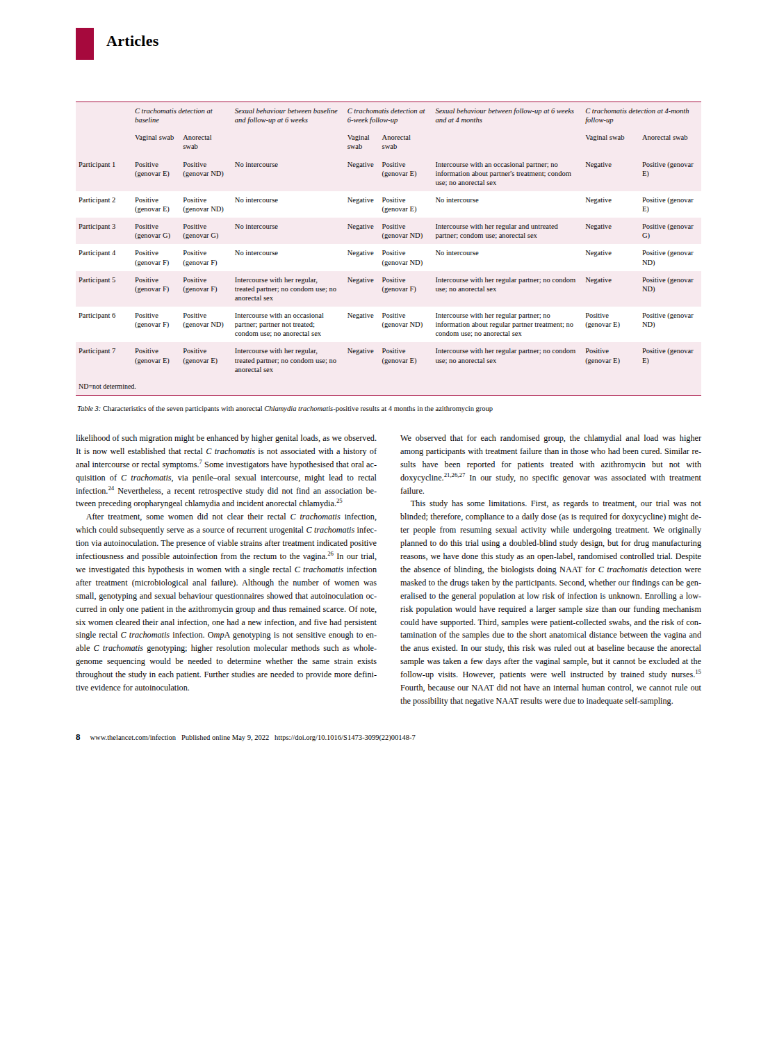Articles
| | C trachomatis detection at baseline | Sexual behaviour between baseline and follow-up at 6 weeks | C trachomatis detection at 6-week follow-up | Sexual behaviour between follow-up at 6 weeks and at 4 months | C trachomatis detection at 4-month follow-up |
| --- | --- | --- | --- | --- | --- |
| | Vaginal swab | Anorectal swab | Vaginal swab | Anorectal swab | Vaginal swab | Anorectal swab |
| Participant 1 | Positive (genovar E) | Positive (genovar ND) | No intercourse | Negative | Positive (genovar E) | Intercourse with an occasional partner; no information about partner's treatment; condom use; no anorectal sex | Negative | Positive (genovar E) |
| Participant 2 | Positive (genovar E) | Positive (genovar ND) | No intercourse | Negative | Positive (genovar E) | No intercourse | Negative | Positive (genovar E) |
| Participant 3 | Positive (genovar G) | Positive (genovar G) | No intercourse | Negative | Positive (genovar ND) | Intercourse with her regular and untreated partner; condom use; anorectal sex | Negative | Positive (genovar G) |
| Participant 4 | Positive (genovar F) | Positive (genovar F) | No intercourse | Negative | Positive (genovar ND) | No intercourse | Negative | Positive (genovar ND) |
| Participant 5 | Positive (genovar F) | Positive (genovar F) | Intercourse with her regular, treated partner; no condom use; no anorectal sex | Negative | Positive (genovar F) | Intercourse with her regular partner; no condom use; no anorectal sex | Negative | Positive (genovar ND) |
| Participant 6 | Positive (genovar F) | Positive (genovar ND) | Intercourse with an occasional partner; partner not treated; condom use; no anorectal sex | Negative | Positive (genovar ND) | Intercourse with her regular partner; no information about regular partner treatment; no condom use; no anorectal sex | Positive (genovar E) | Positive (genovar ND) |
| Participant 7 | Positive (genovar E) | Positive (genovar E) | Intercourse with her regular, treated partner; no condom use; no anorectal sex | Negative | Positive (genovar E) | Intercourse with her regular partner; no condom use; no anorectal sex | Positive (genovar E) | Positive (genovar E) |
| ND=not determined. |
Table 3: Characteristics of the seven participants with anorectal Chlamydia trachomatis-positive results at 4 months in the azithromycin group
likelihood of such migration might be enhanced by higher genital loads, as we observed. It is now well established that rectal C trachomatis is not associated with a history of anal intercourse or rectal symptoms.7 Some investigators have hypothesised that oral acquisition of C trachomatis, via penile–oral sexual intercourse, might lead to rectal infection.24 Nevertheless, a recent retrospective study did not find an association between preceding oropharyngeal chlamydia and incident anorectal chlamydia.25
After treatment, some women did not clear their rectal C trachomatis infection, which could subsequently serve as a source of recurrent urogenital C trachomatis infection via autoinoculation. The presence of viable strains after treatment indicated positive infectiousness and possible autoinfection from the rectum to the vagina.26 In our trial, we investigated this hypothesis in women with a single rectal C trachomatis infection after treatment (microbiological anal failure). Although the number of women was small, genotyping and sexual behaviour questionnaires showed that autoinoculation occurred in only one patient in the azithromycin group and thus remained scarce. Of note, six women cleared their anal infection, one had a new infection, and five had persistent single rectal C trachomatis infection. Omp A genotyping is not sensitive enough to enable C trachomatis genotyping; higher resolution molecular methods such as whole-genome sequencing would be needed to determine whether the same strain exists throughout the study in each patient. Further studies are needed to provide more definitive evidence for autoinoculation.
We observed that for each randomised group, the chlamydial anal load was higher among participants with treatment failure than in those who had been cured. Similar results have been reported for patients treated with azithromycin but not with doxycycline.21,26,27 In our study, no specific genovar was associated with treatment failure.
This study has some limitations. First, as regards to treatment, our trial was not blinded; therefore, compliance to a daily dose (as is required for doxycycline) might deter people from resuming sexual activity while undergoing treatment. We originally planned to do this trial using a doubled-blind study design, but for drug manufacturing reasons, we have done this study as an open-label, randomised controlled trial. Despite the absence of blinding, the biologists doing NAAT for C trachomatis detection were masked to the drugs taken by the participants. Second, whether our findings can be generalised to the general population at low risk of infection is unknown. Enrolling a low-risk population would have required a larger sample size than our funding mechanism could have supported. Third, samples were patient-collected swabs, and the risk of contamination of the samples due to the short anatomical distance between the vagina and the anus existed. In our study, this risk was ruled out at baseline because the anorectal sample was taken a few days after the vaginal sample, but it cannot be excluded at the follow-up visits. However, patients were well instructed by trained study nurses.15 Fourth, because our NAAT did not have an internal human control, we cannot rule out the possibility that negative NAAT results were due to inadequate self-sampling.
8
www.thelancet.com/infection Published online May 9, 2022 https://doi.org/10.1016/S1473-3099(22)00148-7